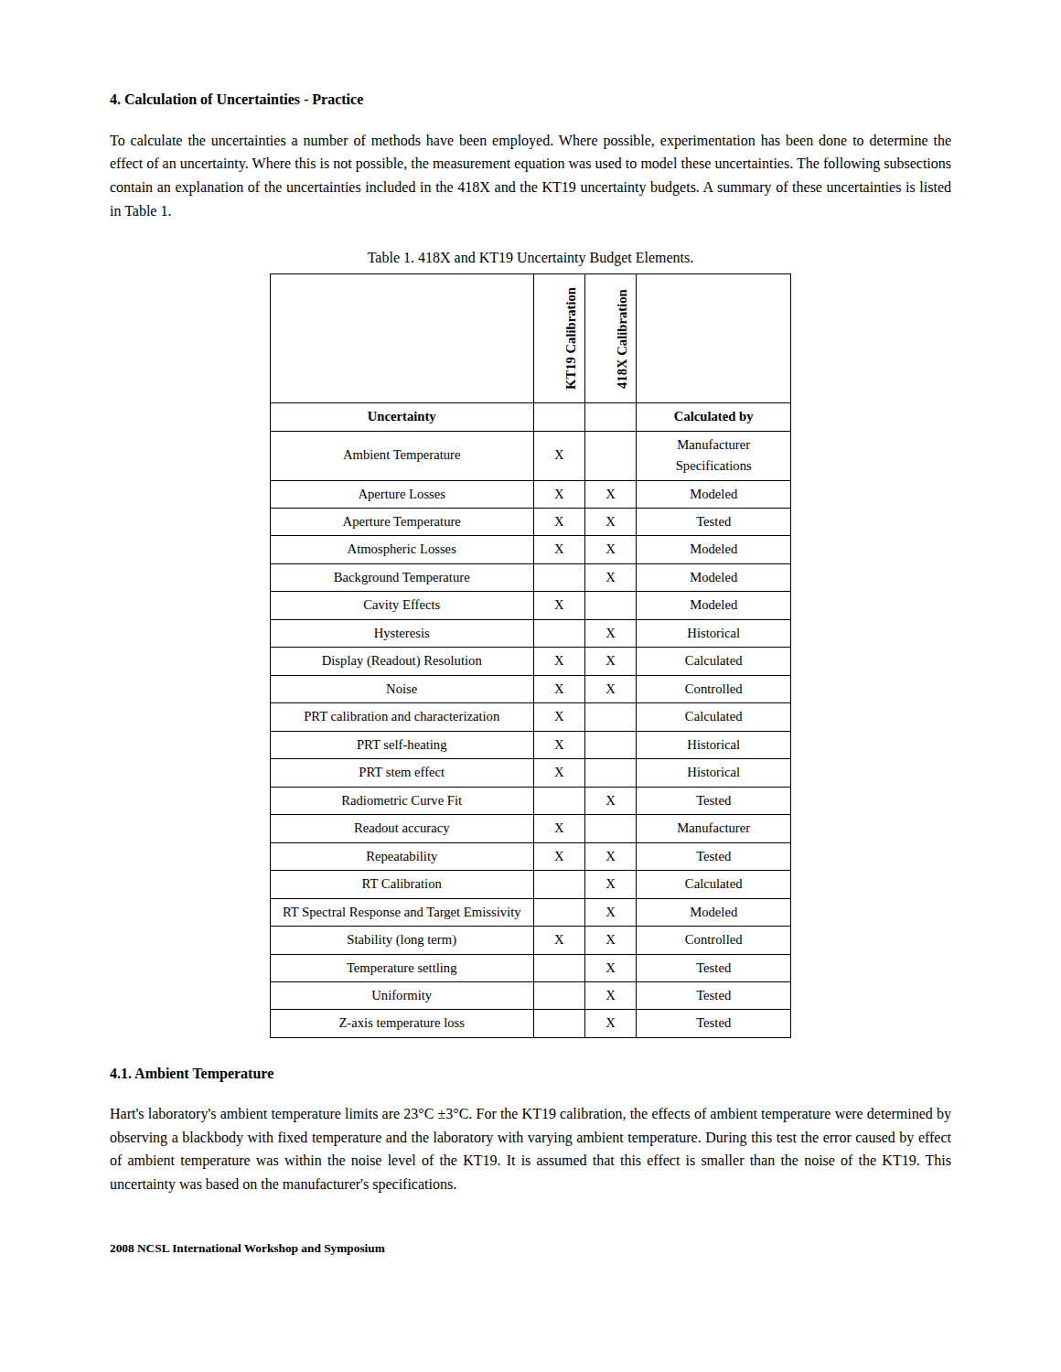4. Calculation of Uncertainties - Practice
To calculate the uncertainties a number of methods have been employed. Where possible, experimentation has been done to determine the effect of an uncertainty. Where this is not possible, the measurement equation was used to model these uncertainties. The following subsections contain an explanation of the uncertainties included in the 418X and the KT19 uncertainty budgets. A summary of these uncertainties is listed in Table 1.
Table 1. 418X and KT19 Uncertainty Budget Elements.
| | KT19 Calibration | 418X Calibration | |
| --- | --- | --- | --- |
| Uncertainty | | | Calculated by |
| Ambient Temperature | X | | Manufacturer Specifications |
| Aperture Losses | X | X | Modeled |
| Aperture Temperature | X | X | Tested |
| Atmospheric Losses | X | X | Modeled |
| Background Temperature | | X | Modeled |
| Cavity Effects | X | | Modeled |
| Hysteresis | | X | Historical |
| Display (Readout) Resolution | X | X | Calculated |
| Noise | X | X | Controlled |
| PRT calibration and characterization | X | | Calculated |
| PRT self-heating | X | | Historical |
| PRT stem effect | X | | Historical |
| Radiometric Curve Fit | | X | Tested |
| Readout accuracy | X | | Manufacturer |
| Repeatability | X | X | Tested |
| RT Calibration | | X | Calculated |
| RT Spectral Response and Target Emissivity | | X | Modeled |
| Stability (long term) | X | X | Controlled |
| Temperature settling | | X | Tested |
| Uniformity | | X | Tested |
| Z-axis temperature loss | | X | Tested |
4.1. Ambient Temperature
Hart's laboratory's ambient temperature limits are 23°C ±3°C. For the KT19 calibration, the effects of ambient temperature were determined by observing a blackbody with fixed temperature and the laboratory with varying ambient temperature. During this test the error caused by effect of ambient temperature was within the noise level of the KT19. It is assumed that this effect is smaller than the noise of the KT19. This uncertainty was based on the manufacturer's specifications.
2008 NCSL International Workshop and Symposium